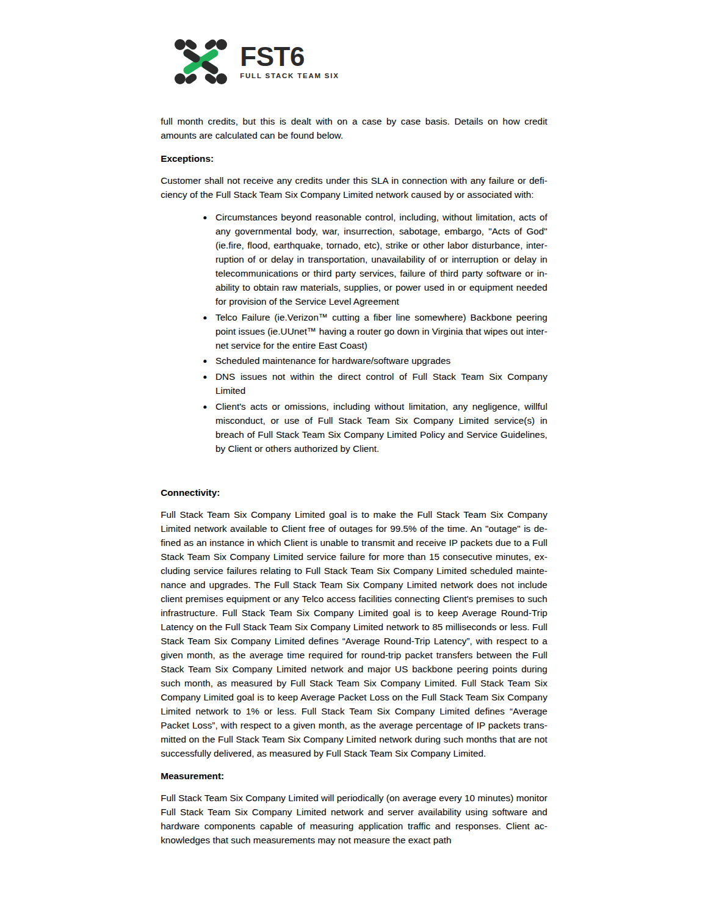FST6 FULL STACK TEAM SIX
full month credits, but this is dealt with on a case by case basis. Details on how credit amounts are calculated can be found below.
Exceptions:
Customer shall not receive any credits under this SLA in connection with any failure or deficiency of the Full Stack Team Six Company Limited network caused by or associated with:
Circumstances beyond reasonable control, including, without limitation, acts of any governmental body, war, insurrection, sabotage, embargo, "Acts of God" (ie.fire, flood, earthquake, tornado, etc), strike or other labor disturbance, interruption of or delay in transportation, unavailability of or interruption or delay in telecommunications or third party services, failure of third party software or inability to obtain raw materials, supplies, or power used in or equipment needed for provision of the Service Level Agreement
Telco Failure (ie.Verizon™ cutting a fiber line somewhere) Backbone peering point issues (ie.UUnet™ having a router go down in Virginia that wipes out internet service for the entire East Coast)
Scheduled maintenance for hardware/software upgrades
DNS issues not within the direct control of Full Stack Team Six Company Limited
Client's acts or omissions, including without limitation, any negligence, willful misconduct, or use of Full Stack Team Six Company Limited service(s) in breach of Full Stack Team Six Company Limited Policy and Service Guidelines, by Client or others authorized by Client.
Connectivity:
Full Stack Team Six Company Limited goal is to make the Full Stack Team Six Company Limited network available to Client free of outages for 99.5% of the time. An "outage" is defined as an instance in which Client is unable to transmit and receive IP packets due to a Full Stack Team Six Company Limited service failure for more than 15 consecutive minutes, excluding service failures relating to Full Stack Team Six Company Limited scheduled maintenance and upgrades. The Full Stack Team Six Company Limited network does not include client premises equipment or any Telco access facilities connecting Client's premises to such infrastructure. Full Stack Team Six Company Limited goal is to keep Average Round-Trip Latency on the Full Stack Team Six Company Limited network to 85 milliseconds or less. Full Stack Team Six Company Limited defines “Average Round-Trip Latency”, with respect to a given month, as the average time required for round-trip packet transfers between the Full Stack Team Six Company Limited network and major US backbone peering points during such month, as measured by Full Stack Team Six Company Limited. Full Stack Team Six Company Limited goal is to keep Average Packet Loss on the Full Stack Team Six Company Limited network to 1% or less. Full Stack Team Six Company Limited defines “Average Packet Loss”, with respect to a given month, as the average percentage of IP packets transmitted on the Full Stack Team Six Company Limited network during such months that are not successfully delivered, as measured by Full Stack Team Six Company Limited.
Measurement:
Full Stack Team Six Company Limited will periodically (on average every 10 minutes) monitor Full Stack Team Six Company Limited network and server availability using software and hardware components capable of measuring application traffic and responses. Client acknowledges that such measurements may not measure the exact path